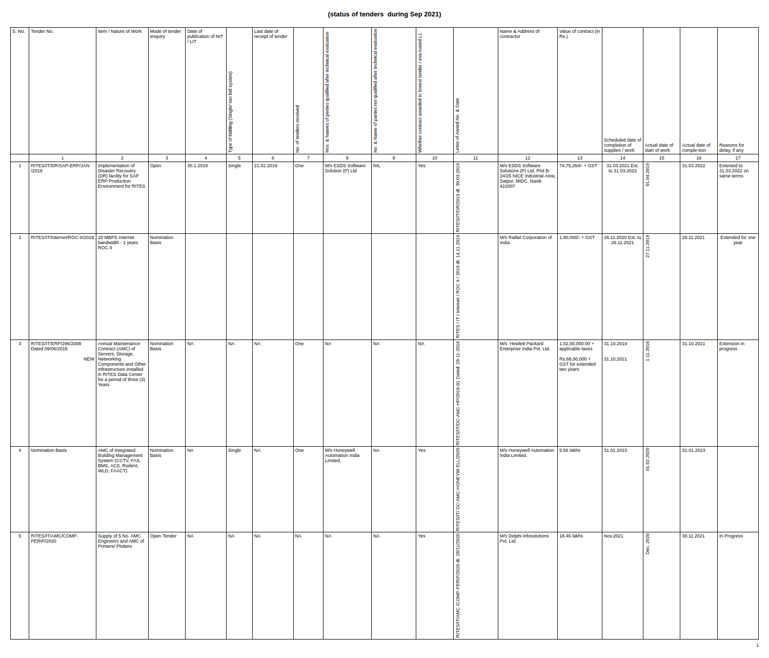(status of tenders during Sep 2021)
| S. No. | Tender No. | Item / Nature of Work | Mode of tender enquiry | Date of publication of NIT / LIT | Type of bidding (Single/ two bid system) | Last date of receipt of tender | No. of tenders received | Nos. & Names of perties qualified after technical evaluation | No. & Name of parties not qualified after technical evaluation | Whether contract awarded to lowest tender / eva-luated L1 | Letter of Award No. & Date | Name & Address of contractor | Value of contract (in Rs.) | Scheduled date of completion of supplies / work | Actual date of start of work | Actual date of comple-tion | Reasons for delay, if any |
| --- | --- | --- | --- | --- | --- | --- | --- | --- | --- | --- | --- | --- | --- | --- | --- | --- | --- |
| | 1 | 2 | 3 | 4 | 5 | 6 | 7 | 8 | 9 | 10 | 11 | 12 | 13 | 14 | 15 | 16 | 17 |
| 1 | RITES/IT/DR/SAP-ERP/JAN /2019 | Implementation of Disaster Recovery (DR) facility for SAP ERP Production Environment for RITES | Open | 30.1.2019 | Single | 21.02.2019 | One | M/s ESDS Software Solution (P) Ltd | NIL | Yes | RITES/IT/DR/2019 dt. 30.03.2019 | M/s ESDS Software Solutions (P) Ltd. Plot B-24/25 NICE Industrial Area, Satpur, MIDC, Nasik 422007 | 74,75,264/- + GST | 31.03.2021 Ext. to 31.03.2022 | 01.04.2019 | 31.03.2022 | Extented to 31.03.2022 on same terms |
| 2 | RITES/IT/Internet/ROC-II/2019 | 20 MBPS Internet bandwidth - 1 years ROC II | Nomination Basis | | | | | | | | RITES / IT / Internet / ROC II / 2019 dt. 14.11.2019 | M/s Railtel Corporation of India | 1,80,000/- + GST | 26.11.2020 Ext. to 26.11.2021 | 27.11.2019 | 26.11.2021 | Extended for one year |
| 3 | RITES/IT/ERP/296/2008 Dated 09/06/2016 NEW | Annual Maintenance Contract (AMC) of Servers, Storage, Networking Components and Other Infrastructure installed in RITES Data Center for a period of three (3) Years | Nomination Basis | NA | NA | NA | One | NA | NA | NA | RITES/IT/DC-AMC-HP/2016-01 Dated: 28-11-2016 | M/s Hewlett Packard Enterprise India Pvt. Ltd. | 1,02,00,000.00 + applicable taxes Rs.68,00,000 + GST for extended two years | 31.10.2019 31.10.2021 | 1.11.2016 | 31.10.2021 | Extension in progress |
| 4 | Nomination Basis | AMC of Integrated Building Management System (CCTV, FAS, BMS, ACS, Rodent, WLD, FAACT) | Nomination Basis | NA | Single | NA | One | M/s Honeywell Automation India Limited. | NA | Yes | RITES/IT/ DC-AMC-HONEYW ELL/2020 | M/s Honeywell Automation India Limited. | 5.56 lakhs | 31.01.2023 | 01.02.2020 | 31.01.2023 | |
| 5 | RITES/IT/AMC/COMP-PERIP/2020 | Supply of 5 No. AMC Engineers and AMC of Printers/ Plotters | Open Tender | NA | NA | NA | NA | NA | NA | Yes | RITES/IT/AMC /COMP-PERIP/2020 dt. 28/11/2020 | M/s Delphi Infosolutions Pvt. Ltd. | 18.46 lakhs | Nov.2021 | Dec. 2020 | 30.11.2021 | In Progress |
1